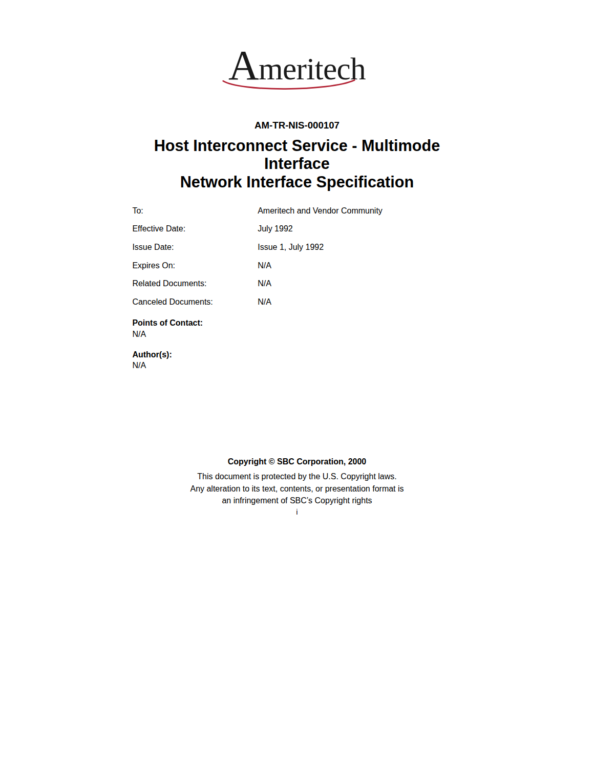Ameritech
AM-TR-NIS-000107
Host Interconnect Service - Multimode Interface
Network Interface Specification
| To: | Ameritech and Vendor Community |
| Effective Date: | July 1992 |
| Issue Date: | Issue 1, July 1992 |
| Expires On: | N/A |
| Related Documents: | N/A |
| Canceled Documents: | N/A |
Points of Contact:
N/A
Author(s):
N/A
Copyright © SBC Corporation, 2000
This document is protected by the U.S. Copyright laws.
Any alteration to its text, contents, or presentation format is
an infringement of SBC’s Copyright rights
i